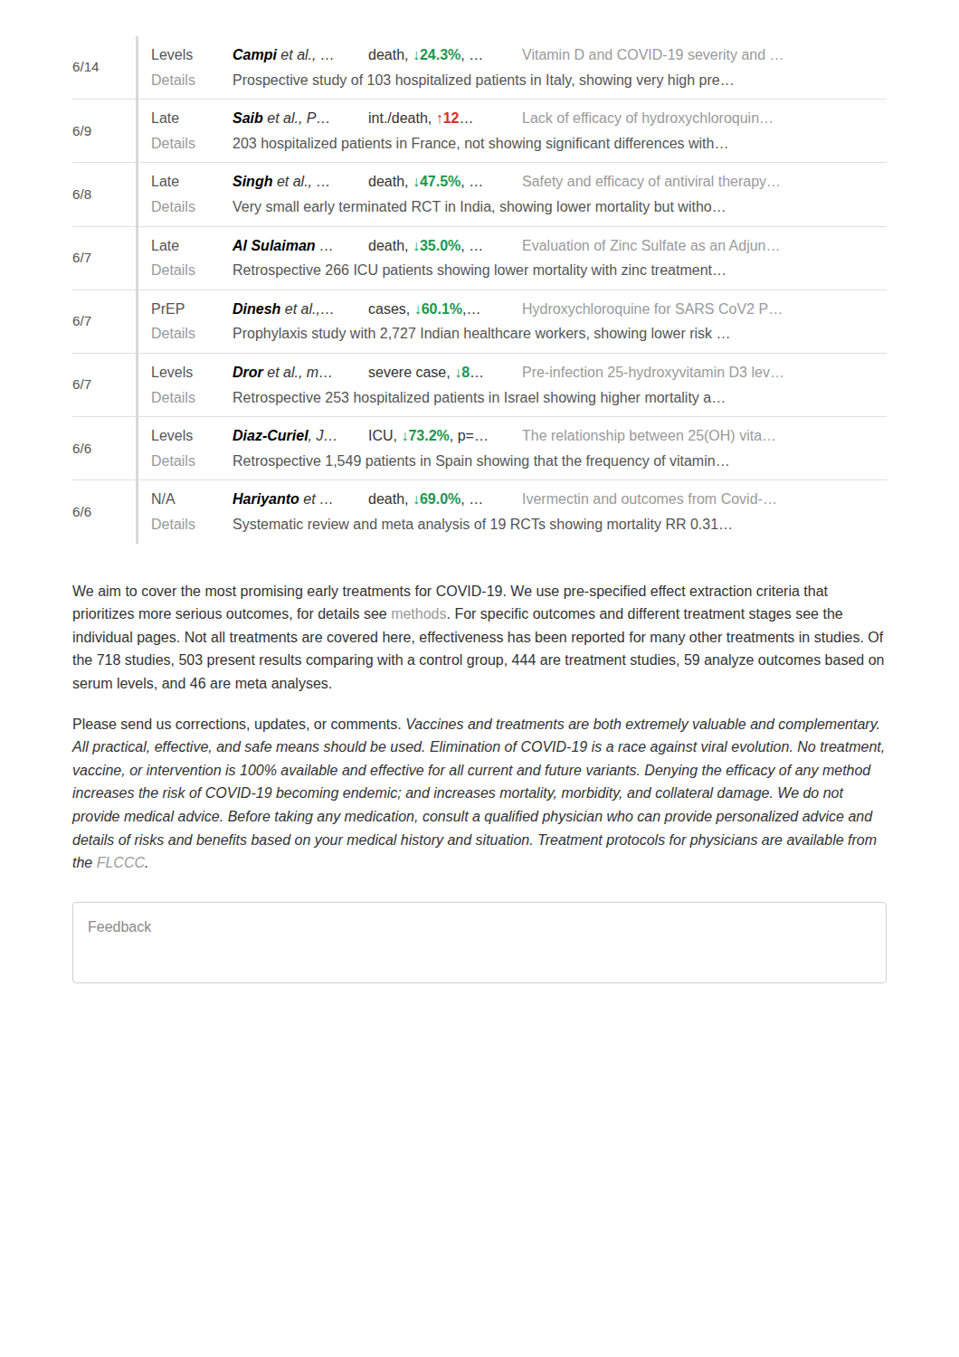| 6/14 | Levels Campi et al., … death, ↓24.3% , … Vitamin D and COVID-19 severity and … Details Prospective study of 103 hospitalized patients in Italy, showing very high pre… |
| 6/9 | Late Saib et al., P… int./death, ↑12 … Lack of efficacy of hydroxychloroquin… Details 203 hospitalized patients in France, not showing significant differences with… |
| 6/8 | Late Singh et al., … death, ↓47.5% , … Safety and efficacy of antiviral therapy… Details Very small early terminated RCT in India, showing lower mortality but witho… |
| 6/7 | Late Al Sulaiman … death, ↓35.0% , … Evaluation of Zinc Sulfate as an Adjun… Details Retrospective 266 ICU patients showing lower mortality with zinc treatment… |
| 6/7 | PrEP Dinesh et al.,… cases, ↓60.1% ,… Hydroxychloroquine for SARS CoV2 P… Details Prophylaxis study with 2,727 Indian healthcare workers, showing lower risk … |
| 6/7 | Levels Dror et al., m… severe case, ↓8 … Pre-infection 25-hydroxyvitamin D3 lev… Details Retrospective 253 hospitalized patients in Israel showing higher mortality a… |
| 6/6 | Levels Diaz-Curiel , J… ICU, ↓73.2% , p=… The relationship between 25(OH) vita… Details Retrospective 1,549 patients in Spain showing that the frequency of vitamin… |
| 6/6 | N/A Hariyanto et … death, ↓69.0% , … Ivermectin and outcomes from Covid-… Details Systematic review and meta analysis of 19 RCTs showing mortality RR 0.31… |
We aim to cover the most promising early treatments for COVID-19. We use pre-specified effect extraction criteria that prioritizes more serious outcomes, for details see methods. For specific outcomes and different treatment stages see the individual pages. Not all treatments are covered here, effectiveness has been reported for many other treatments in studies. Of the 718 studies, 503 present results comparing with a control group, 444 are treatment studies, 59 analyze outcomes based on serum levels, and 46 are meta analyses.
Please send us corrections, updates, or comments. Vaccines and treatments are both extremely valuable and complementary. All practical, effective, and safe means should be used. Elimination of COVID-19 is a race against viral evolution. No treatment, vaccine, or intervention is 100% available and effective for all current and future variants. Denying the efficacy of any method increases the risk of COVID-19 becoming endemic; and increases mortality, morbidity, and collateral damage. We do not provide medical advice. Before taking any medication, consult a qualified physician who can provide personalized advice and details of risks and benefits based on your medical history and situation. Treatment protocols for physicians are available from the FLCCC.
Feedback